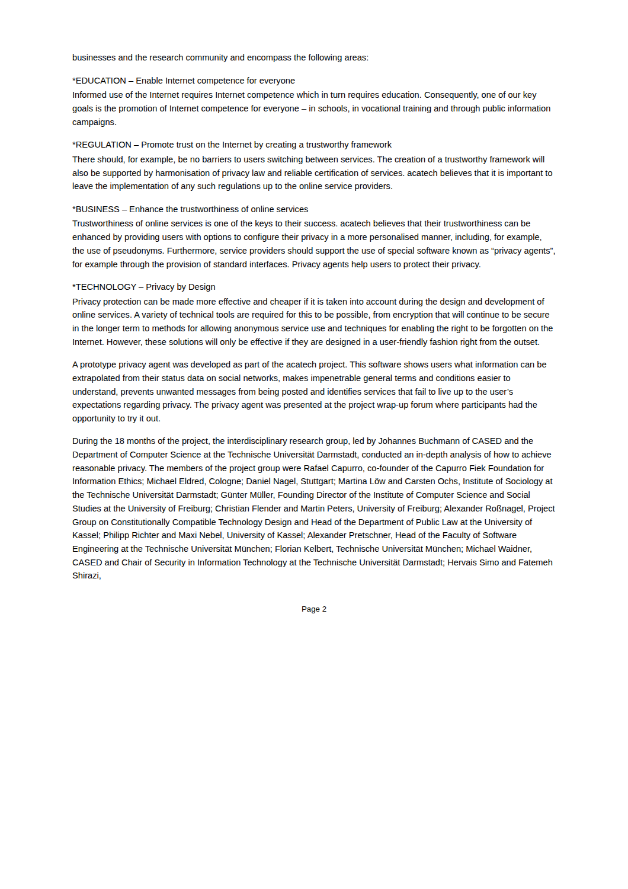businesses and the research community and encompass the following areas:
*EDUCATION – Enable Internet competence for everyone
Informed use of the Internet requires Internet competence which in turn requires education. Consequently, one of our key goals is the promotion of Internet competence for everyone – in schools, in vocational training and through public information campaigns.
*REGULATION – Promote trust on the Internet by creating a trustworthy framework
There should, for example, be no barriers to users switching between services. The creation of a trustworthy framework will also be supported by harmonisation of privacy law and reliable certification of services. acatech believes that it is important to leave the implementation of any such regulations up to the online service providers.
*BUSINESS – Enhance the trustworthiness of online services
Trustworthiness of online services is one of the keys to their success. acatech believes that their trustworthiness can be enhanced by providing users with options to configure their privacy in a more personalised manner, including, for example, the use of pseudonyms. Furthermore, service providers should support the use of special software known as “privacy agents”, for example through the provision of standard interfaces. Privacy agents help users to protect their privacy.
*TECHNOLOGY – Privacy by Design
Privacy protection can be made more effective and cheaper if it is taken into account during the design and development of online services. A variety of technical tools are required for this to be possible, from encryption that will continue to be secure in the longer term to methods for allowing anonymous service use and techniques for enabling the right to be forgotten on the Internet. However, these solutions will only be effective if they are designed in a user-friendly fashion right from the outset.
A prototype privacy agent was developed as part of the acatech project. This software shows users what information can be extrapolated from their status data on social networks, makes impenetrable general terms and conditions easier to understand, prevents unwanted messages from being posted and identifies services that fail to live up to the user’s expectations regarding privacy. The privacy agent was presented at the project wrap-up forum where participants had the opportunity to try it out.
During the 18 months of the project, the interdisciplinary research group, led by Johannes Buchmann of CASED and the Department of Computer Science at the Technische Universität Darmstadt, conducted an in-depth analysis of how to achieve reasonable privacy. The members of the project group were Rafael Capurro, co-founder of the Capurro Fiek Foundation for Information Ethics; Michael Eldred, Cologne; Daniel Nagel, Stuttgart; Martina Löw and Carsten Ochs, Institute of Sociology at the Technische Universität Darmstadt; Günter Müller, Founding Director of the Institute of Computer Science and Social Studies at the University of Freiburg; Christian Flender and Martin Peters, University of Freiburg; Alexander Roßnagel, Project Group on Constitutionally Compatible Technology Design and Head of the Department of Public Law at the University of Kassel; Philipp Richter and Maxi Nebel, University of Kassel; Alexander Pretschner, Head of the Faculty of Software Engineering at the Technische Universität München; Florian Kelbert, Technische Universität München; Michael Waidner, CASED and Chair of Security in Information Technology at the Technische Universität Darmstadt; Hervais Simo and Fatemeh Shirazi,
Page 2